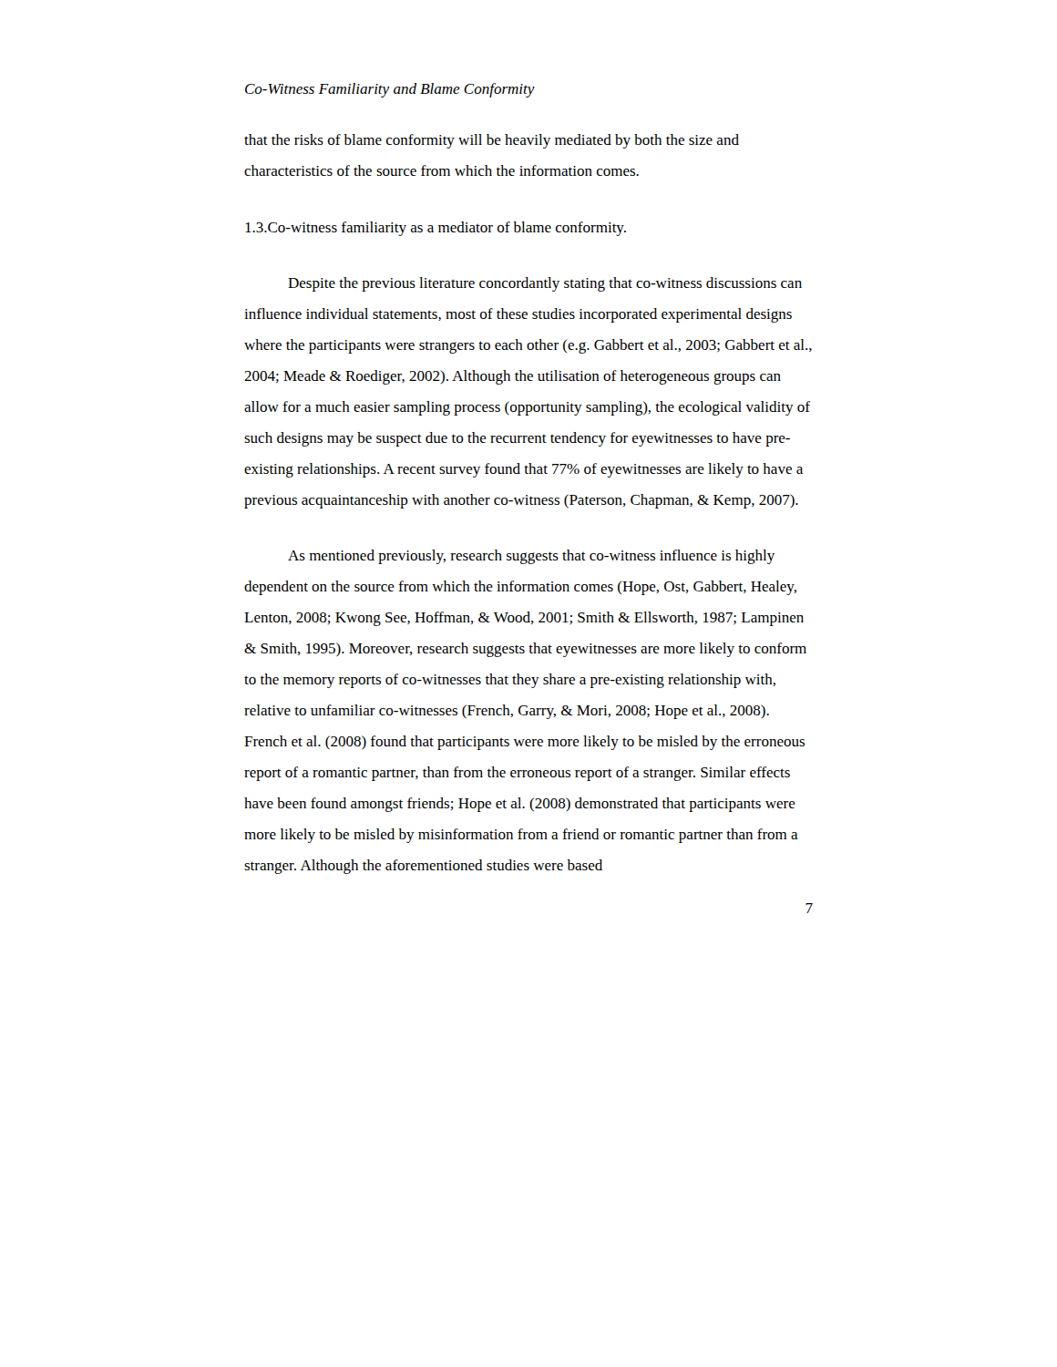Co-Witness Familiarity and Blame Conformity
that the risks of blame conformity will be heavily mediated by both the size and characteristics of the source from which the information comes.
1.3.Co-witness familiarity as a mediator of blame conformity.
Despite the previous literature concordantly stating that co-witness discussions can influence individual statements, most of these studies incorporated experimental designs where the participants were strangers to each other (e.g. Gabbert et al., 2003; Gabbert et al., 2004; Meade & Roediger, 2002). Although the utilisation of heterogeneous groups can allow for a much easier sampling process (opportunity sampling), the ecological validity of such designs may be suspect due to the recurrent tendency for eyewitnesses to have pre-existing relationships. A recent survey found that 77% of eyewitnesses are likely to have a previous acquaintanceship with another co-witness (Paterson, Chapman, & Kemp, 2007).
As mentioned previously, research suggests that co-witness influence is highly dependent on the source from which the information comes (Hope, Ost, Gabbert, Healey, Lenton, 2008; Kwong See, Hoffman, & Wood, 2001; Smith & Ellsworth, 1987; Lampinen & Smith, 1995). Moreover, research suggests that eyewitnesses are more likely to conform to the memory reports of co-witnesses that they share a pre-existing relationship with, relative to unfamiliar co-witnesses (French, Garry, & Mori, 2008; Hope et al., 2008). French et al. (2008) found that participants were more likely to be misled by the erroneous report of a romantic partner, than from the erroneous report of a stranger. Similar effects have been found amongst friends; Hope et al. (2008) demonstrated that participants were more likely to be misled by misinformation from a friend or romantic partner than from a stranger. Although the aforementioned studies were based
7